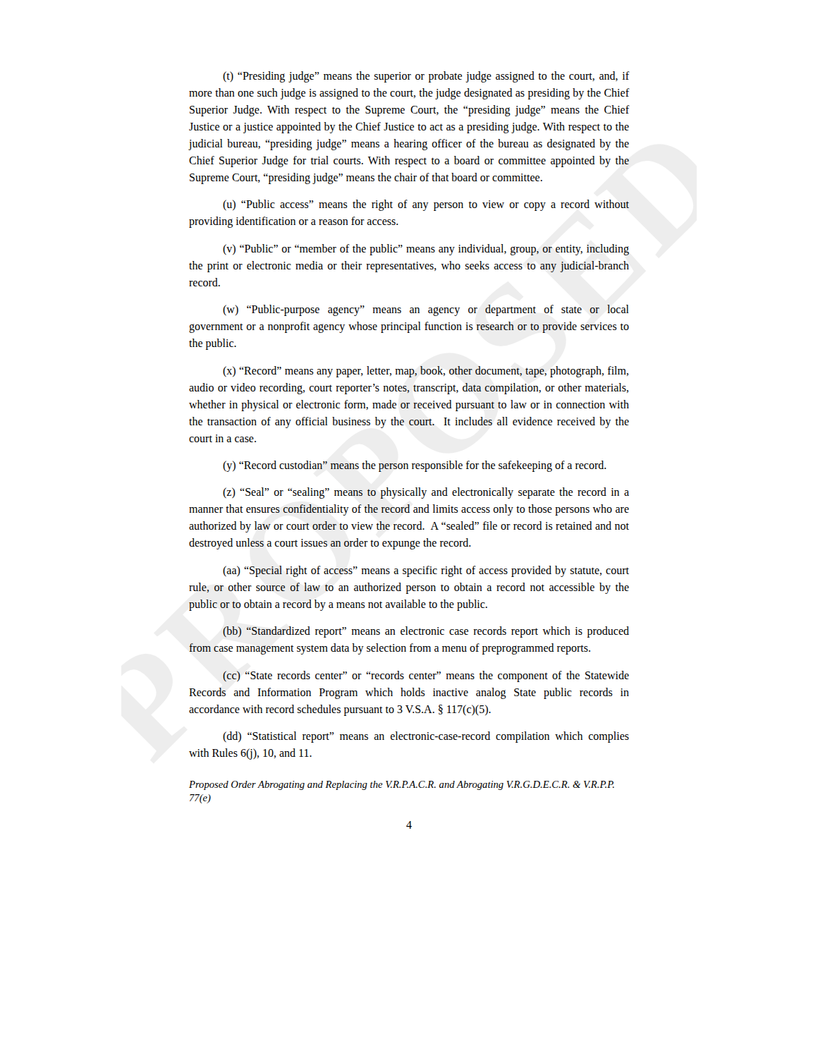PROPOSED
(t) “Presiding judge” means the superior or probate judge assigned to the court, and, if more than one such judge is assigned to the court, the judge designated as presiding by the Chief Superior Judge. With respect to the Supreme Court, the “presiding judge” means the Chief Justice or a justice appointed by the Chief Justice to act as a presiding judge. With respect to the judicial bureau, “presiding judge” means a hearing officer of the bureau as designated by the Chief Superior Judge for trial courts. With respect to a board or committee appointed by the Supreme Court, “presiding judge” means the chair of that board or committee.
(u) “Public access” means the right of any person to view or copy a record without providing identification or a reason for access.
(v) “Public” or “member of the public” means any individual, group, or entity, including the print or electronic media or their representatives, who seeks access to any judicial-branch record.
(w) “Public-purpose agency” means an agency or department of state or local government or a nonprofit agency whose principal function is research or to provide services to the public.
(x) “Record” means any paper, letter, map, book, other document, tape, photograph, film, audio or video recording, court reporter’s notes, transcript, data compilation, or other materials, whether in physical or electronic form, made or received pursuant to law or in connection with the transaction of any official business by the court. It includes all evidence received by the court in a case.
(y) “Record custodian” means the person responsible for the safekeeping of a record.
(z) “Seal” or “sealing” means to physically and electronically separate the record in a manner that ensures confidentiality of the record and limits access only to those persons who are authorized by law or court order to view the record. A “sealed” file or record is retained and not destroyed unless a court issues an order to expunge the record.
(aa) “Special right of access” means a specific right of access provided by statute, court rule, or other source of law to an authorized person to obtain a record not accessible by the public or to obtain a record by a means not available to the public.
(bb) “Standardized report” means an electronic case records report which is produced from case management system data by selection from a menu of preprogrammed reports.
(cc) “State records center” or “records center” means the component of the Statewide Records and Information Program which holds inactive analog State public records in accordance with record schedules pursuant to 3 V.S.A. § 117(c)(5).
(dd) “Statistical report” means an electronic-case-record compilation which complies with Rules 6(j), 10, and 11.
Proposed Order Abrogating and Replacing the V.R.P.A.C.R. and Abrogating V.R.G.D.E.C.R. & V.R.P.P. 77(e)
4